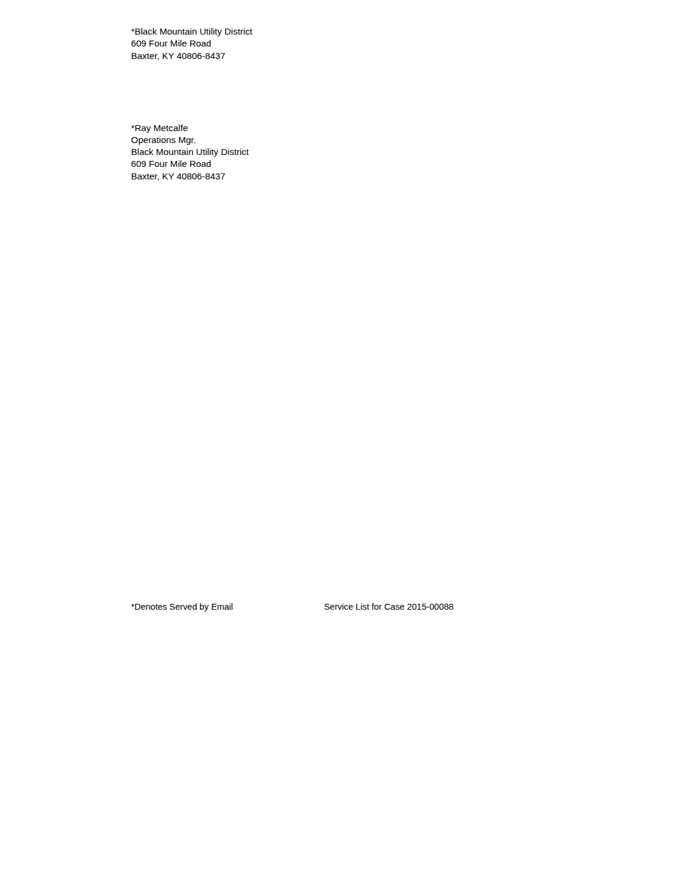*Black Mountain Utility District 609 Four Mile Road Baxter, KY 40806-8437
*Ray Metcalfe Operations Mgr. Black Mountain Utility District 609 Four Mile Road Baxter, KY 40806-8437
*Denotes Served by Email Service List for Case 2015-00088